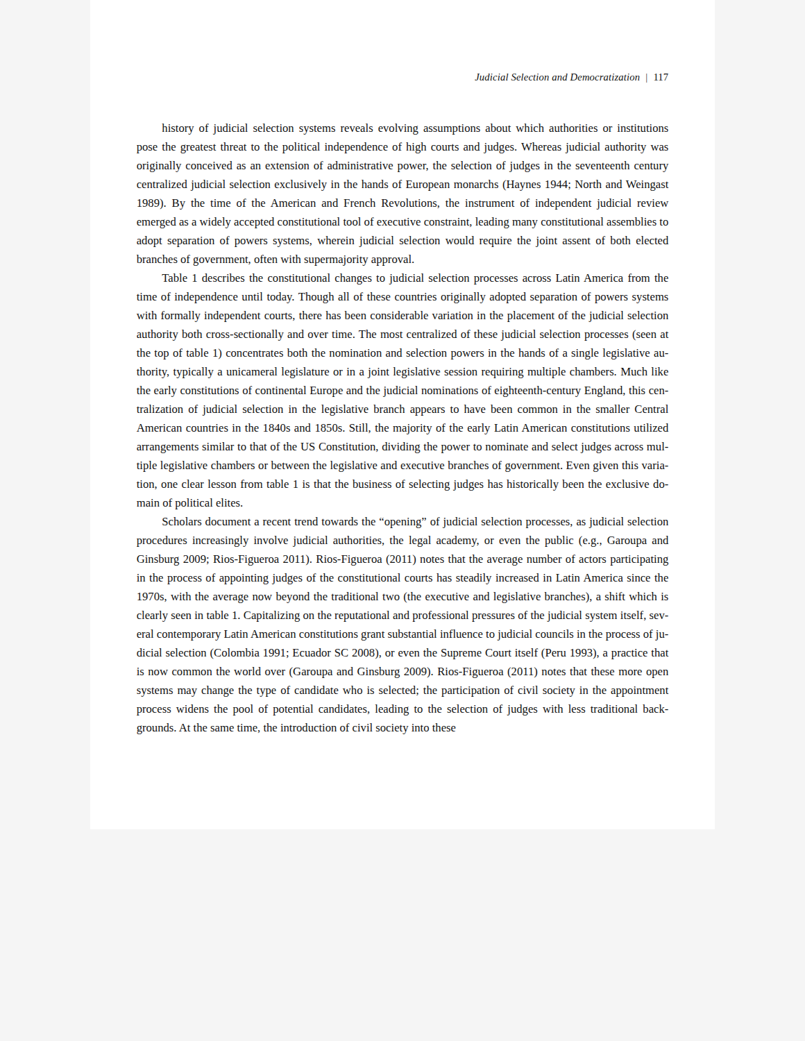Judicial Selection and Democratization|117
history of judicial selection systems reveals evolving assumptions about which authorities or institutions pose the greatest threat to the political independence of high courts and judges. Whereas judicial authority was originally conceived as an extension of administrative power, the selection of judges in the seventeenth century centralized judicial selection exclusively in the hands of European monarchs (Haynes 1944; North and Weingast 1989). By the time of the American and French Revolutions, the instrument of independent judicial review emerged as a widely accepted constitutional tool of executive constraint, leading many constitutional assemblies to adopt separation of powers systems, wherein judicial selection would require the joint assent of both elected branches of government, often with supermajority approval.
Table 1 describes the constitutional changes to judicial selection processes across Latin America from the time of independence until today. Though all of these countries originally adopted separation of powers systems with formally independent courts, there has been considerable variation in the placement of the judicial selection authority both cross-sectionally and over time. The most centralized of these judicial selection processes (seen at the top of table 1) concentrates both the nomination and selection powers in the hands of a single legislative authority, typically a unicameral legislature or in a joint legislative session requiring multiple chambers. Much like the early constitutions of continental Europe and the judicial nominations of eighteenth-century England, this centralization of judicial selection in the legislative branch appears to have been common in the smaller Central American countries in the 1840s and 1850s. Still, the majority of the early Latin American constitutions utilized arrangements similar to that of the US Constitution, dividing the power to nominate and select judges across multiple legislative chambers or between the legislative and executive branches of government. Even given this variation, one clear lesson from table 1 is that the business of selecting judges has historically been the exclusive domain of political elites.
Scholars document a recent trend towards the “opening” of judicial selection processes, as judicial selection procedures increasingly involve judicial authorities, the legal academy, or even the public (e.g., Garoupa and Ginsburg 2009; Rios-Figueroa 2011). Rios-Figueroa (2011) notes that the average number of actors participating in the process of appointing judges of the constitutional courts has steadily increased in Latin America since the 1970s, with the average now beyond the traditional two (the executive and legislative branches), a shift which is clearly seen in table 1. Capitalizing on the reputational and professional pressures of the judicial system itself, several contemporary Latin American constitutions grant substantial influence to judicial councils in the process of judicial selection (Colombia 1991; Ecuador SC 2008), or even the Supreme Court itself (Peru 1993), a practice that is now common the world over (Garoupa and Ginsburg 2009). Rios-Figueroa (2011) notes that these more open systems may change the type of candidate who is selected; the participation of civil society in the appointment process widens the pool of potential candidates, leading to the selection of judges with less traditional backgrounds. At the same time, the introduction of civil society into these